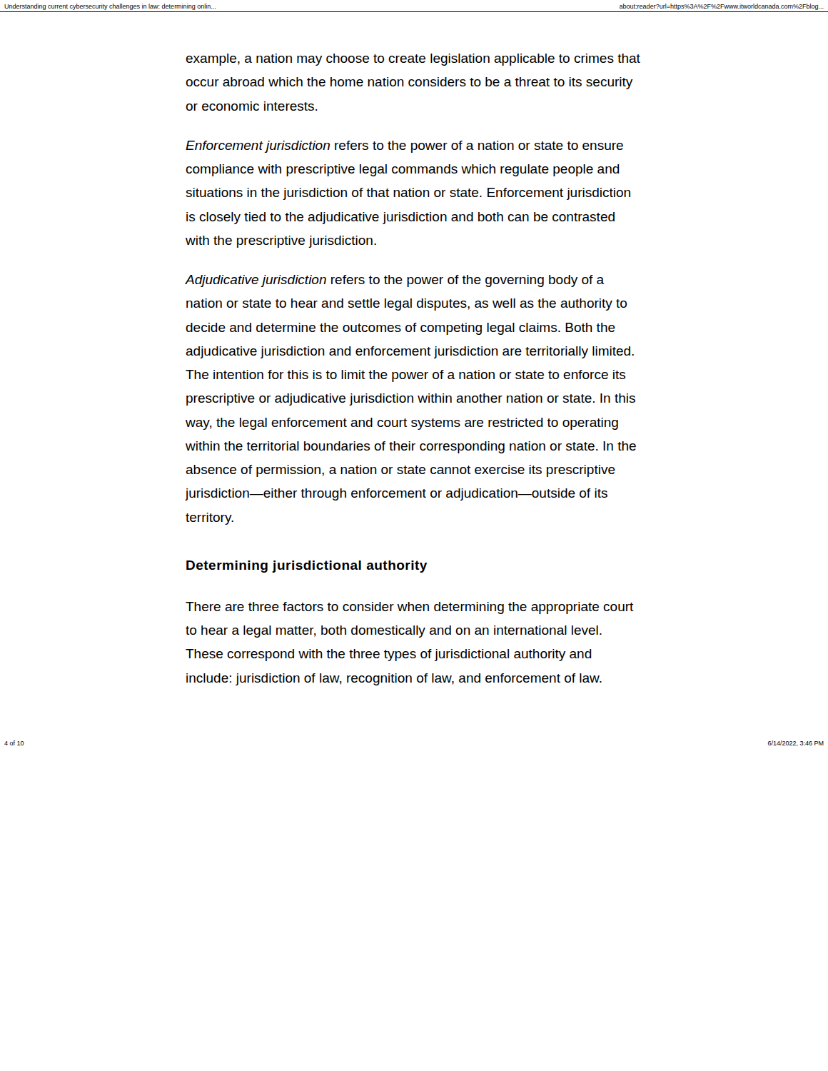Understanding current cybersecurity challenges in law: determining onlin...
about:reader?url=https%3A%2F%2Fwww.itworldcanada.com%2Fblog...
example, a nation may choose to create legislation applicable to crimes that occur abroad which the home nation considers to be a threat to its security or economic interests.
Enforcement jurisdiction refers to the power of a nation or state to ensure compliance with prescriptive legal commands which regulate people and situations in the jurisdiction of that nation or state. Enforcement jurisdiction is closely tied to the adjudicative jurisdiction and both can be contrasted with the prescriptive jurisdiction.
Adjudicative jurisdiction refers to the power of the governing body of a nation or state to hear and settle legal disputes, as well as the authority to decide and determine the outcomes of competing legal claims. Both the adjudicative jurisdiction and enforcement jurisdiction are territorially limited. The intention for this is to limit the power of a nation or state to enforce its prescriptive or adjudicative jurisdiction within another nation or state. In this way, the legal enforcement and court systems are restricted to operating within the territorial boundaries of their corresponding nation or state. In the absence of permission, a nation or state cannot exercise its prescriptive jurisdiction—either through enforcement or adjudication—outside of its territory.
Determining jurisdictional authority
There are three factors to consider when determining the appropriate court to hear a legal matter, both domestically and on an international level. These correspond with the three types of jurisdictional authority and include: jurisdiction of law, recognition of law, and enforcement of law.
4 of 10
6/14/2022, 3:46 PM